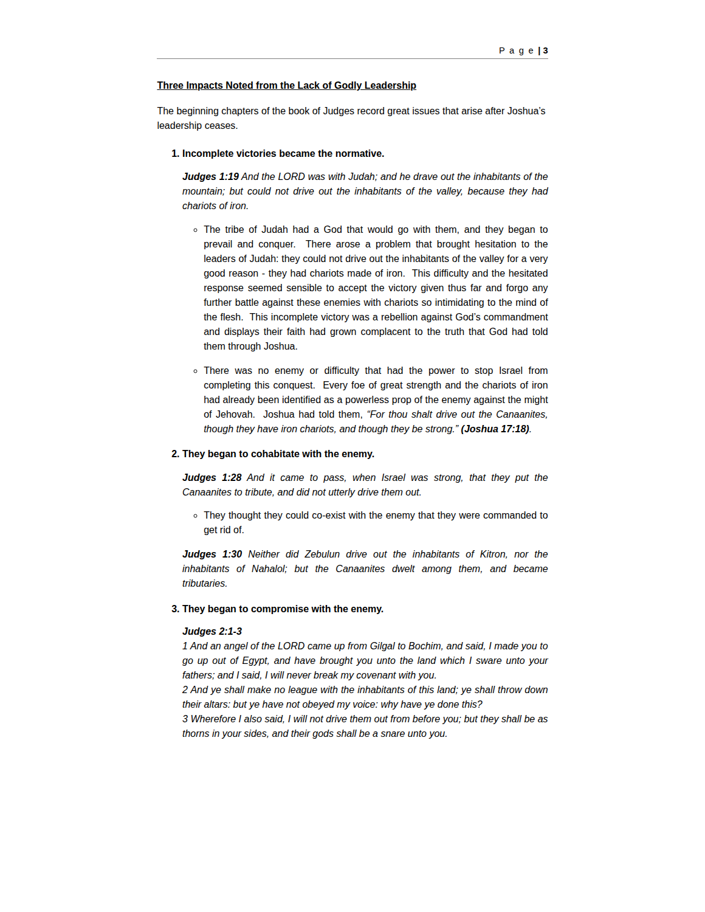P a g e | 3
Three Impacts Noted from the Lack of Godly Leadership
The beginning chapters of the book of Judges record great issues that arise after Joshua’s leadership ceases.
Incomplete victories became the normative.
Judges 1:19 And the LORD was with Judah; and he drave out the inhabitants of the mountain; but could not drive out the inhabitants of the valley, because they had chariots of iron.
The tribe of Judah had a God that would go with them, and they began to prevail and conquer. There arose a problem that brought hesitation to the leaders of Judah: they could not drive out the inhabitants of the valley for a very good reason - they had chariots made of iron. This difficulty and the hesitated response seemed sensible to accept the victory given thus far and forgo any further battle against these enemies with chariots so intimidating to the mind of the flesh. This incomplete victory was a rebellion against God’s commandment and displays their faith had grown complacent to the truth that God had told them through Joshua.
There was no enemy or difficulty that had the power to stop Israel from completing this conquest. Every foe of great strength and the chariots of iron had already been identified as a powerless prop of the enemy against the might of Jehovah. Joshua had told them, “For thou shalt drive out the Canaanites, though they have iron chariots, and though they be strong.” (Joshua 17:18).
They began to cohabitate with the enemy.
Judges 1:28 And it came to pass, when Israel was strong, that they put the Canaanites to tribute, and did not utterly drive them out.
They thought they could co-exist with the enemy that they were commanded to get rid of.
Judges 1:30 Neither did Zebulun drive out the inhabitants of Kitron, nor the inhabitants of Nahalol; but the Canaanites dwelt among them, and became tributaries.
They began to compromise with the enemy.
Judges 2:1-3 1 And an angel of the LORD came up from Gilgal to Bochim, and said, I made you to go up out of Egypt, and have brought you unto the land which I sware unto your fathers; and I said, I will never break my covenant with you. 2 And ye shall make no league with the inhabitants of this land; ye shall throw down their altars: but ye have not obeyed my voice: why have ye done this? 3 Wherefore I also said, I will not drive them out from before you; but they shall be as thorns in your sides, and their gods shall be a snare unto you.